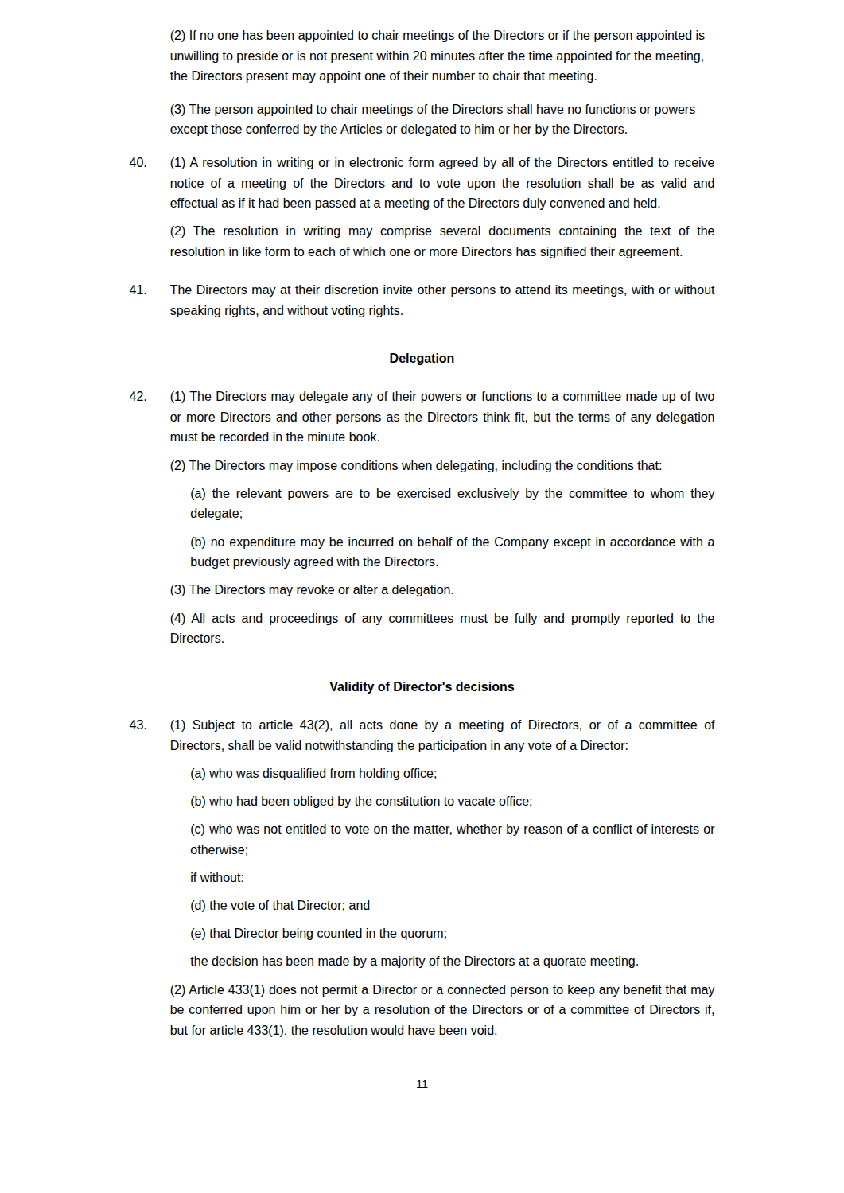(2) If no one has been appointed to chair meetings of the Directors or if the person appointed is unwilling to preside or is not present within 20 minutes after the time appointed for the meeting, the Directors present may appoint one of their number to chair that meeting.
(3) The person appointed to chair meetings of the Directors shall have no functions or powers except those conferred by the Articles or delegated to him or her by the Directors.
40.
(1) A resolution in writing or in electronic form agreed by all of the Directors entitled to receive notice of a meeting of the Directors and to vote upon the resolution shall be as valid and effectual as if it had been passed at a meeting of the Directors duly convened and held.
(2) The resolution in writing may comprise several documents containing the text of the resolution in like form to each of which one or more Directors has signified their agreement.
41.
The Directors may at their discretion invite other persons to attend its meetings, with or without speaking rights, and without voting rights.
Delegation
42.
(1) The Directors may delegate any of their powers or functions to a committee made up of two or more Directors and other persons as the Directors think fit, but the terms of any delegation must be recorded in the minute book.
(2) The Directors may impose conditions when delegating, including the conditions that:
(a) the relevant powers are to be exercised exclusively by the committee to whom they delegate;
(b) no expenditure may be incurred on behalf of the Company except in accordance with a budget previously agreed with the Directors.
(3) The Directors may revoke or alter a delegation.
(4) All acts and proceedings of any committees must be fully and promptly reported to the Directors.
Validity of Director's decisions
43.
(1) Subject to article 43(2), all acts done by a meeting of Directors, or of a committee of Directors, shall be valid notwithstanding the participation in any vote of a Director:
(a) who was disqualified from holding office;
(b) who had been obliged by the constitution to vacate office;
(c) who was not entitled to vote on the matter, whether by reason of a conflict of interests or otherwise;
if without:
(d) the vote of that Director; and
(e) that Director being counted in the quorum;
the decision has been made by a majority of the Directors at a quorate meeting.
(2) Article 433(1) does not permit a Director or a connected person to keep any benefit that may be conferred upon him or her by a resolution of the Directors or of a committee of Directors if, but for article 433(1), the resolution would have been void.
11